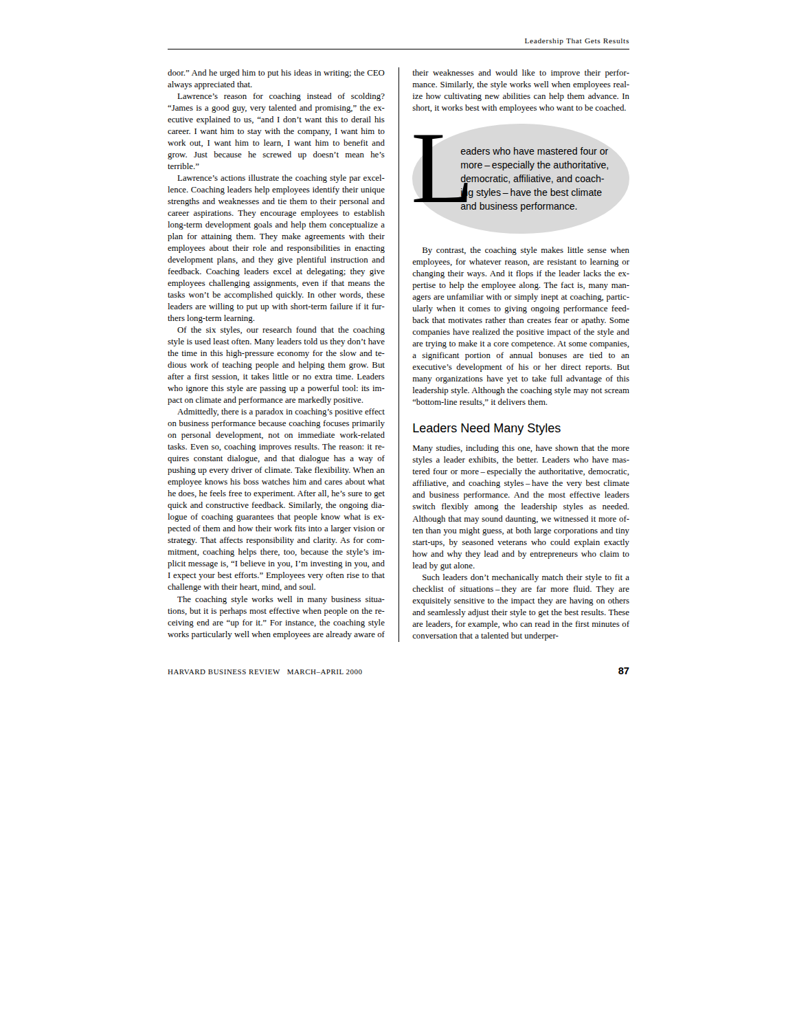Leadership That Gets Results
door.” And he urged him to put his ideas in writing; the CEO always appreciated that.
Lawrence’s reason for coaching instead of scolding? “James is a good guy, very talented and promising,” the executive explained to us, “and I don’t want this to derail his career. I want him to stay with the company, I want him to work out, I want him to learn, I want him to benefit and grow. Just because he screwed up doesn’t mean he’s terrible.”
Lawrence’s actions illustrate the coaching style par excellence. Coaching leaders help employees identify their unique strengths and weaknesses and tie them to their personal and career aspirations. They encourage employees to establish long-term development goals and help them conceptualize a plan for attaining them. They make agreements with their employees about their role and responsibilities in enacting development plans, and they give plentiful instruction and feedback. Coaching leaders excel at delegating; they give employees challenging assignments, even if that means the tasks won’t be accomplished quickly. In other words, these leaders are willing to put up with short-term failure if it furthers long-term learning.
Of the six styles, our research found that the coaching style is used least often. Many leaders told us they don’t have the time in this high-pressure economy for the slow and tedious work of teaching people and helping them grow. But after a first session, it takes little or no extra time. Leaders who ignore this style are passing up a powerful tool: its impact on climate and performance are markedly positive.
Admittedly, there is a paradox in coaching’s positive effect on business performance because coaching focuses primarily on personal development, not on immediate work-related tasks. Even so, coaching improves results. The reason: it requires constant dialogue, and that dialogue has a way of pushing up every driver of climate. Take flexibility. When an employee knows his boss watches him and cares about what he does, he feels free to experiment. After all, he’s sure to get quick and constructive feedback. Similarly, the ongoing dialogue of coaching guarantees that people know what is expected of them and how their work fits into a larger vision or strategy. That affects responsibility and clarity. As for commitment, coaching helps there, too, because the style’s implicit message is, “I believe in you, I’m investing in you, and I expect your best efforts.” Employees very often rise to that challenge with their heart, mind, and soul.
The coaching style works well in many business situations, but it is perhaps most effective when people on the receiving end are “up for it.” For instance, the coaching style works particularly well when employees are already aware of their weaknesses and would like to improve their performance. Similarly, the style works well when employees realize how cultivating new abilities can help them advance. In short, it works best with employees who want to be coached.
L
eaders who have mastered four or more – especially the authoritative, democratic, affiliative, and coaching styles – have the best climate and business performance.
By contrast, the coaching style makes little sense when employees, for whatever reason, are resistant to learning or changing their ways. And it flops if the leader lacks the expertise to help the employee along. The fact is, many managers are unfamiliar with or simply inept at coaching, particularly when it comes to giving ongoing performance feedback that motivates rather than creates fear or apathy. Some companies have realized the positive impact of the style and are trying to make it a core competence. At some companies, a significant portion of annual bonuses are tied to an executive’s development of his or her direct reports. But many organizations have yet to take full advantage of this leadership style. Although the coaching style may not scream “bottom-line results,” it delivers them.
Leaders Need Many Styles
Many studies, including this one, have shown that the more styles a leader exhibits, the better. Leaders who have mastered four or more – especially the authoritative, democratic, affiliative, and coaching styles – have the very best climate and business performance. And the most effective leaders switch flexibly among the leadership styles as needed. Although that may sound daunting, we witnessed it more often than you might guess, at both large corporations and tiny start-ups, by seasoned veterans who could explain exactly how and why they lead and by entrepreneurs who claim to lead by gut alone.
Such leaders don’t mechanically match their style to fit a checklist of situations – they are far more fluid. They are exquisitely sensitive to the impact they are having on others and seamlessly adjust their style to get the best results. These are leaders, for example, who can read in the first minutes of conversation that a talented but underper-
harvard business review March–April 2000
87